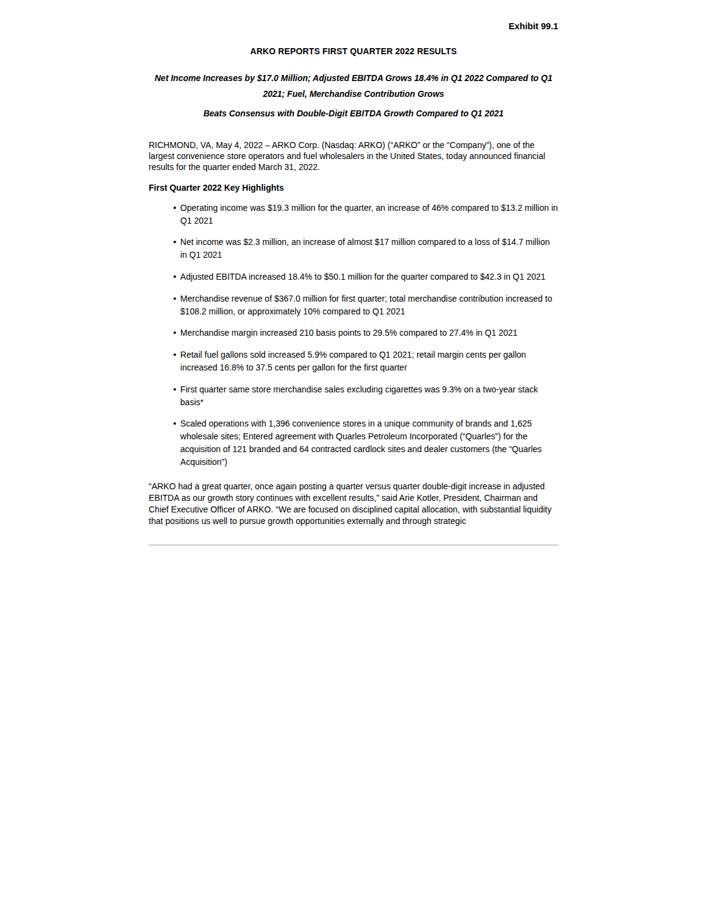Exhibit 99.1
ARKO REPORTS FIRST QUARTER 2022 RESULTS
Net Income Increases by $17.0 Million; Adjusted EBITDA Grows 18.4% in Q1 2022 Compared to Q1 2021; Fuel, Merchandise Contribution Grows
Beats Consensus with Double-Digit EBITDA Growth Compared to Q1 2021
RICHMOND, VA, May 4, 2022 – ARKO Corp. (Nasdaq: ARKO) (“ARKO” or the “Company”), one of the largest convenience store operators and fuel wholesalers in the United States, today announced financial results for the quarter ended March 31, 2022.
First Quarter 2022 Key Highlights
Operating income was $19.3 million for the quarter, an increase of 46% compared to $13.2 million in Q1 2021
Net income was $2.3 million, an increase of almost $17 million compared to a loss of $14.7 million in Q1 2021
Adjusted EBITDA increased 18.4% to $50.1 million for the quarter compared to $42.3 in Q1 2021
Merchandise revenue of $367.0 million for first quarter; total merchandise contribution increased to $108.2 million, or approximately 10% compared to Q1 2021
Merchandise margin increased 210 basis points to 29.5% compared to 27.4% in Q1 2021
Retail fuel gallons sold increased 5.9% compared to Q1 2021; retail margin cents per gallon increased 16.8% to 37.5 cents per gallon for the first quarter
First quarter same store merchandise sales excluding cigarettes was 9.3% on a two-year stack basis*
Scaled operations with 1,396 convenience stores in a unique community of brands and 1,625 wholesale sites; Entered agreement with Quarles Petroleum Incorporated (“Quarles”) for the acquisition of 121 branded and 64 contracted cardlock sites and dealer customers (the “Quarles Acquisition”)
“ARKO had a great quarter, once again posting a quarter versus quarter double-digit increase in adjusted EBITDA as our growth story continues with excellent results,” said Arie Kotler, President, Chairman and Chief Executive Officer of ARKO. “We are focused on disciplined capital allocation, with substantial liquidity that positions us well to pursue growth opportunities externally and through strategic